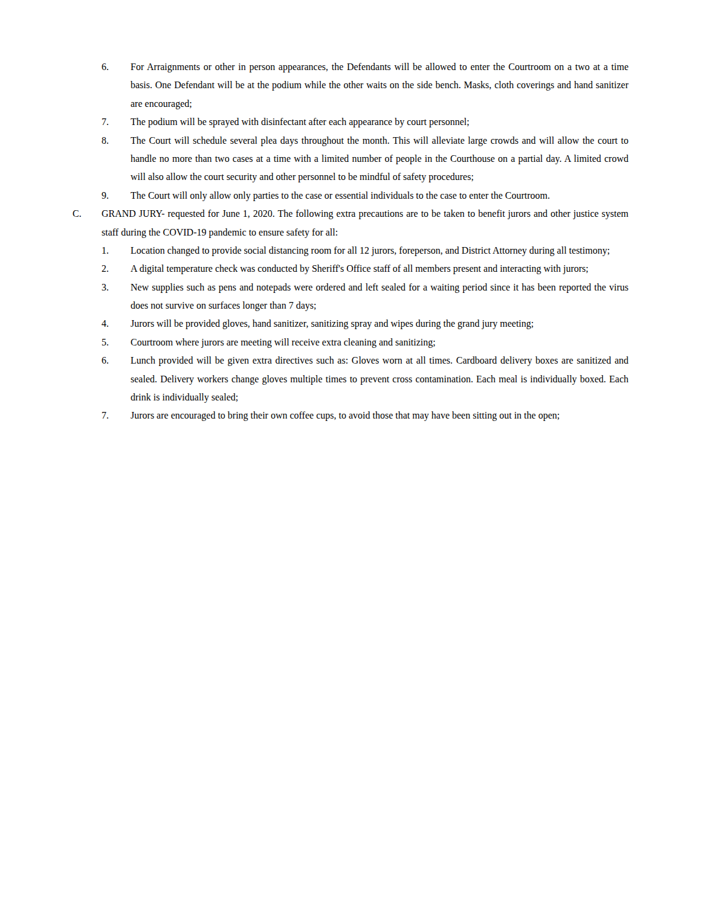6. For Arraignments or other in person appearances, the Defendants will be allowed to enter the Courtroom on a two at a time basis. One Defendant will be at the podium while the other waits on the side bench. Masks, cloth coverings and hand sanitizer are encouraged;
7. The podium will be sprayed with disinfectant after each appearance by court personnel;
8. The Court will schedule several plea days throughout the month. This will alleviate large crowds and will allow the court to handle no more than two cases at a time with a limited number of people in the Courthouse on a partial day. A limited crowd will also allow the court security and other personnel to be mindful of safety procedures;
9. The Court will only allow only parties to the case or essential individuals to the case to enter the Courtroom.
C. GRAND JURY- requested for June 1, 2020. The following extra precautions are to be taken to benefit jurors and other justice system staff during the COVID-19 pandemic to ensure safety for all:
1. Location changed to provide social distancing room for all 12 jurors, foreperson, and District Attorney during all testimony;
2. A digital temperature check was conducted by Sheriff's Office staff of all members present and interacting with jurors;
3. New supplies such as pens and notepads were ordered and left sealed for a waiting period since it has been reported the virus does not survive on surfaces longer than 7 days;
4. Jurors will be provided gloves, hand sanitizer, sanitizing spray and wipes during the grand jury meeting;
5. Courtroom where jurors are meeting will receive extra cleaning and sanitizing;
6. Lunch provided will be given extra directives such as: Gloves worn at all times. Cardboard delivery boxes are sanitized and sealed. Delivery workers change gloves multiple times to prevent cross contamination. Each meal is individually boxed. Each drink is individually sealed;
7. Jurors are encouraged to bring their own coffee cups, to avoid those that may have been sitting out in the open;